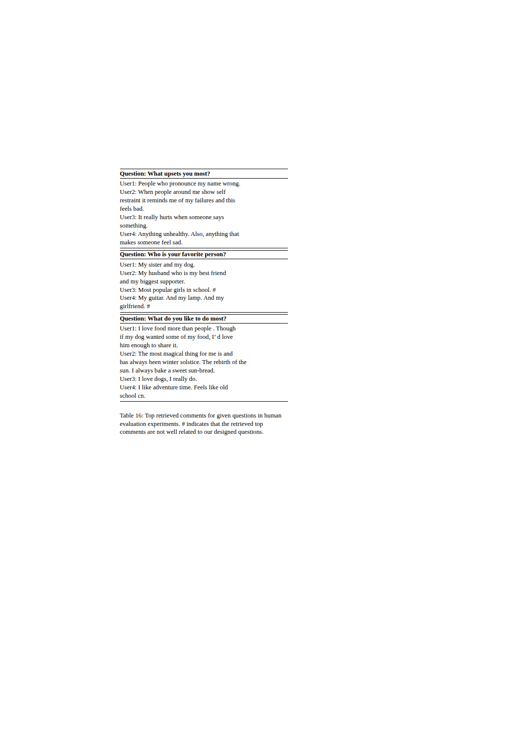| Question: What upsets you most? |
| User1: People who pronounce my name wrong. |
| User2: When people around me show self |
| restraint it reminds me of my failures and this |
| feels bad. |
| User3: It really hurts when someone says |
| something. |
| User4: Anything unhealthy. Also, anything that |
| makes someone feel sad. |
| Question: Who is your favorite person? |
| User1: My sister and my dog. |
| User2: My husband who is my best friend |
| and my biggest supporter. |
| User3: Most popular girls in school. # |
| User4: My guitar. And my lamp. And my |
| girlfriend. # |
| Question: What do you like to do most? |
| User1: I love food more than people . Though |
| if my dog wanted some of my food, I’ d love |
| him enough to share it. |
| User2: The most magical thing for me is and |
| has always been winter solstice. The rebirth of the |
| sun. I always bake a sweet sun-bread. |
| User3: I love dogs, I really do. |
| User4: I like adventure time. Feels like old |
| school cn. |
Table 16: Top retrieved comments for given questions in human evaluation experiments. # indicates that the retrieved top comments are not well related to our designed questions.